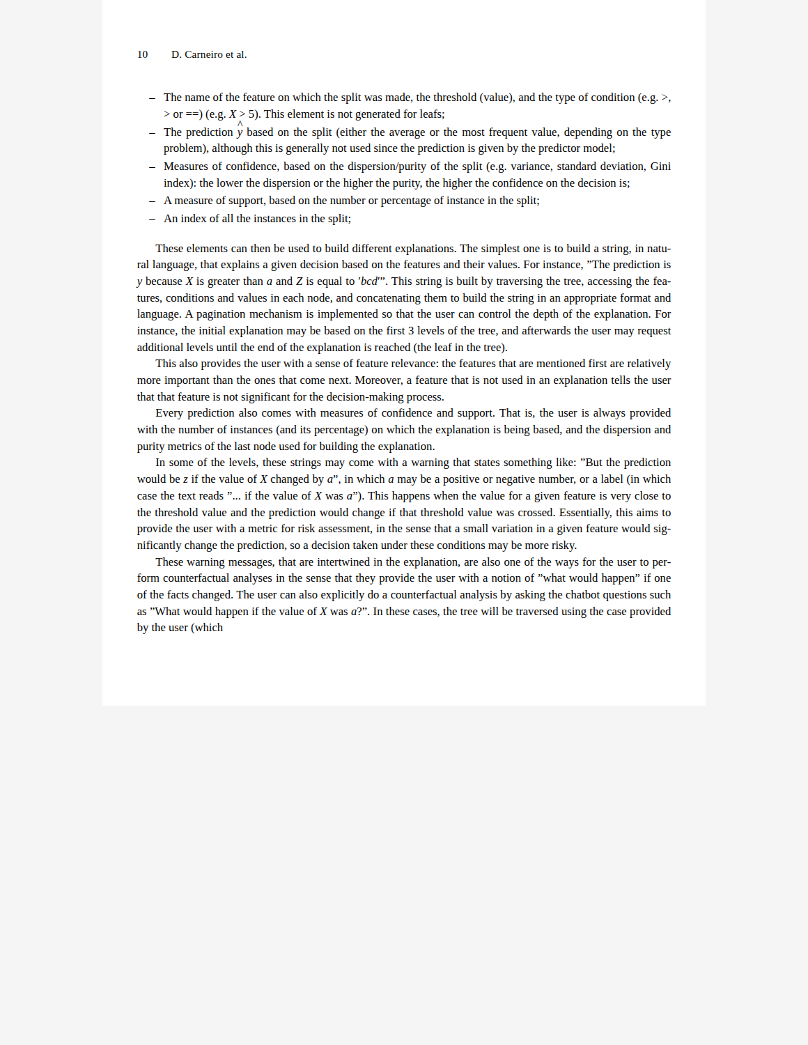10 D. Carneiro et al.
The name of the feature on which the split was made, the threshold (value), and the type of condition (e.g. >, > or ==) (e.g. X > 5). This element is not generated for leafs;
The prediction y based on the split (either the average or the most frequent value, depending on the type problem), although this is generally not used since the prediction is given by the predictor model;
Measures of confidence, based on the dispersion/purity of the split (e.g. variance, standard deviation, Gini index): the lower the dispersion or the higher the purity, the higher the confidence on the decision is;
A measure of support, based on the number or percentage of instance in the split;
An index of all the instances in the split;
These elements can then be used to build different explanations. The simplest one is to build a string, in natural language, that explains a given decision based on the features and their values. For instance, ”The prediction is y because X is greater than a and Z is equal to ′bcd′”. This string is built by traversing the tree, accessing the features, conditions and values in each node, and concatenating them to build the string in an appropriate format and language. A pagination mechanism is implemented so that the user can control the depth of the explanation. For instance, the initial explanation may be based on the first 3 levels of the tree, and afterwards the user may request additional levels until the end of the explanation is reached (the leaf in the tree).
This also provides the user with a sense of feature relevance: the features that are mentioned first are relatively more important than the ones that come next. Moreover, a feature that is not used in an explanation tells the user that that feature is not significant for the decision-making process.
Every prediction also comes with measures of confidence and support. That is, the user is always provided with the number of instances (and its percentage) on which the explanation is being based, and the dispersion and purity metrics of the last node used for building the explanation.
In some of the levels, these strings may come with a warning that states something like: ”But the prediction would be z if the value of X changed by a”, in which a may be a positive or negative number, or a label (in which case the text reads ”... if the value of X was a”). This happens when the value for a given feature is very close to the threshold value and the prediction would change if that threshold value was crossed. Essentially, this aims to provide the user with a metric for risk assessment, in the sense that a small variation in a given feature would significantly change the prediction, so a decision taken under these conditions may be more risky.
These warning messages, that are intertwined in the explanation, are also one of the ways for the user to perform counterfactual analyses in the sense that they provide the user with a notion of ”what would happen” if one of the facts changed. The user can also explicitly do a counterfactual analysis by asking the chatbot questions such as ”What would happen if the value of X was a?”. In these cases, the tree will be traversed using the case provided by the user (which